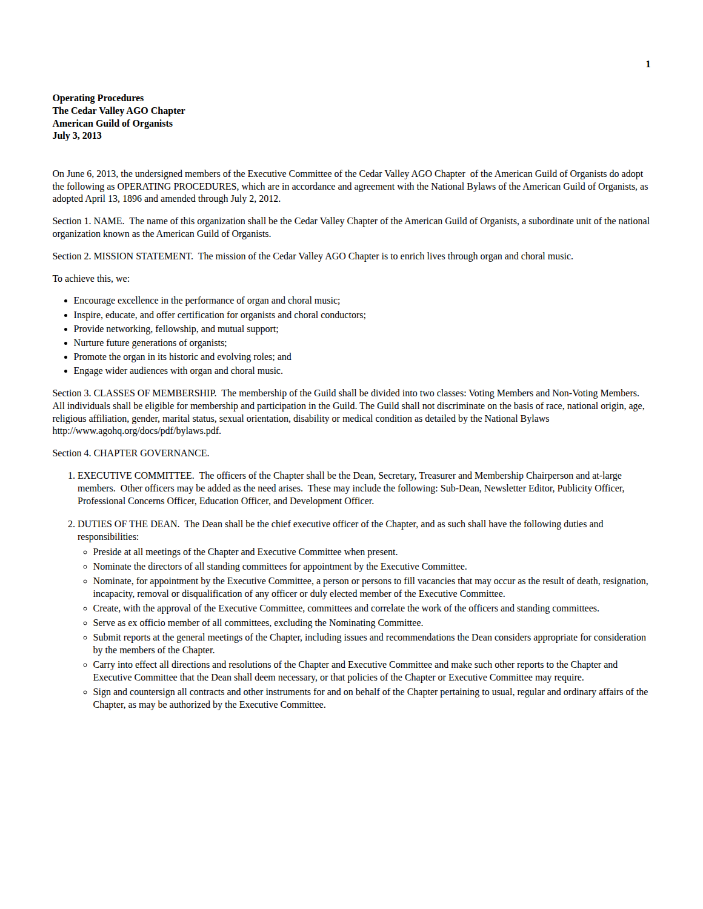1
Operating Procedures
The Cedar Valley AGO Chapter
American Guild of Organists
July 3, 2013
On June 6, 2013, the undersigned members of the Executive Committee of the Cedar Valley AGO Chapter of the American Guild of Organists do adopt the following as OPERATING PROCEDURES, which are in accordance and agreement with the National Bylaws of the American Guild of Organists, as adopted April 13, 1896 and amended through July 2, 2012.
Section 1. NAME. The name of this organization shall be the Cedar Valley Chapter of the American Guild of Organists, a subordinate unit of the national organization known as the American Guild of Organists.
Section 2. MISSION STATEMENT. The mission of the Cedar Valley AGO Chapter is to enrich lives through organ and choral music.
To achieve this, we:
Encourage excellence in the performance of organ and choral music;
Inspire, educate, and offer certification for organists and choral conductors;
Provide networking, fellowship, and mutual support;
Nurture future generations of organists;
Promote the organ in its historic and evolving roles; and
Engage wider audiences with organ and choral music.
Section 3. CLASSES OF MEMBERSHIP. The membership of the Guild shall be divided into two classes: Voting Members and Non-Voting Members. All individuals shall be eligible for membership and participation in the Guild. The Guild shall not discriminate on the basis of race, national origin, age, religious affiliation, gender, marital status, sexual orientation, disability or medical condition as detailed by the National Bylaws http://www.agohq.org/docs/pdf/bylaws.pdf.
Section 4. CHAPTER GOVERNANCE.
EXECUTIVE COMMITTEE. The officers of the Chapter shall be the Dean, Secretary, Treasurer and Membership Chairperson and at-large members. Other officers may be added as the need arises. These may include the following: Sub-Dean, Newsletter Editor, Publicity Officer, Professional Concerns Officer, Education Officer, and Development Officer.
DUTIES OF THE DEAN. The Dean shall be the chief executive officer of the Chapter, and as such shall have the following duties and responsibilities:
Preside at all meetings of the Chapter and Executive Committee when present.
Nominate the directors of all standing committees for appointment by the Executive Committee.
Nominate, for appointment by the Executive Committee, a person or persons to fill vacancies that may occur as the result of death, resignation, incapacity, removal or disqualification of any officer or duly elected member of the Executive Committee.
Create, with the approval of the Executive Committee, committees and correlate the work of the officers and standing committees.
Serve as ex officio member of all committees, excluding the Nominating Committee.
Submit reports at the general meetings of the Chapter, including issues and recommendations the Dean considers appropriate for consideration by the members of the Chapter.
Carry into effect all directions and resolutions of the Chapter and Executive Committee and make such other reports to the Chapter and Executive Committee that the Dean shall deem necessary, or that policies of the Chapter or Executive Committee may require.
Sign and countersign all contracts and other instruments for and on behalf of the Chapter pertaining to usual, regular and ordinary affairs of the Chapter, as may be authorized by the Executive Committee.